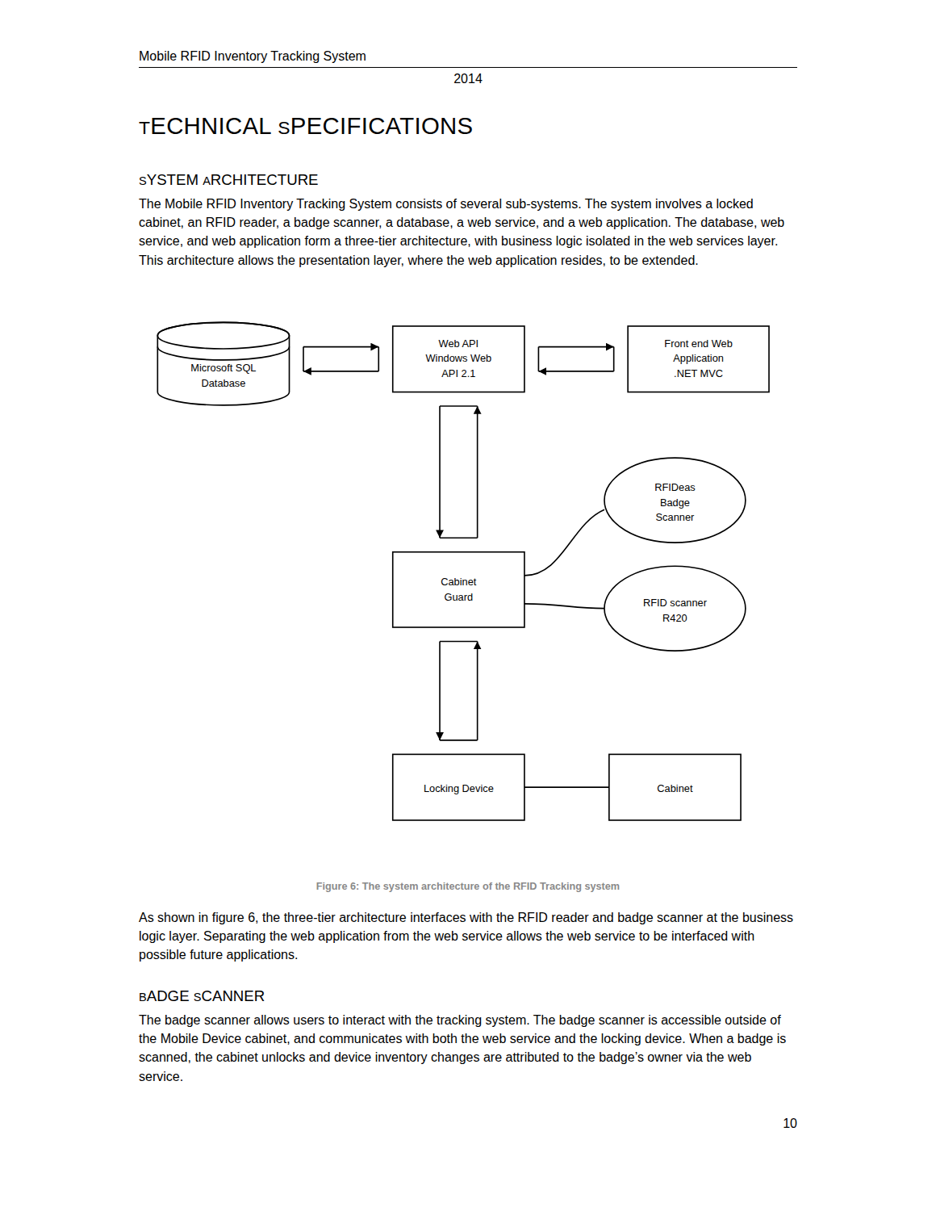Mobile RFID Inventory Tracking System
2014
TECHNICAL SPECIFICATIONS
SYSTEM ARCHITECTURE
The Mobile RFID Inventory Tracking System consists of several sub-systems. The system involves a locked cabinet, an RFID reader, a badge scanner, a database, a web service, and a web application. The database, web service, and web application form a three-tier architecture, with business logic isolated in the web services layer. This architecture allows the presentation layer, where the web application resides, to be extended.
Microsoft SQL Database Web API Windows Web API 2.1 Front end Web Application .NET MVC Cabinet Guard RFIDeas Badge Scanner RFID scanner R420 Locking Device Cabinet
Figure 6: The system architecture of the RFID Tracking system
As shown in figure 6, the three-tier architecture interfaces with the RFID reader and badge scanner at the business logic layer. Separating the web application from the web service allows the web service to be interfaced with possible future applications.
BADGE SCANNER
The badge scanner allows users to interact with the tracking system. The badge scanner is accessible outside of the Mobile Device cabinet, and communicates with both the web service and the locking device. When a badge is scanned, the cabinet unlocks and device inventory changes are attributed to the badge’s owner via the web service.
10